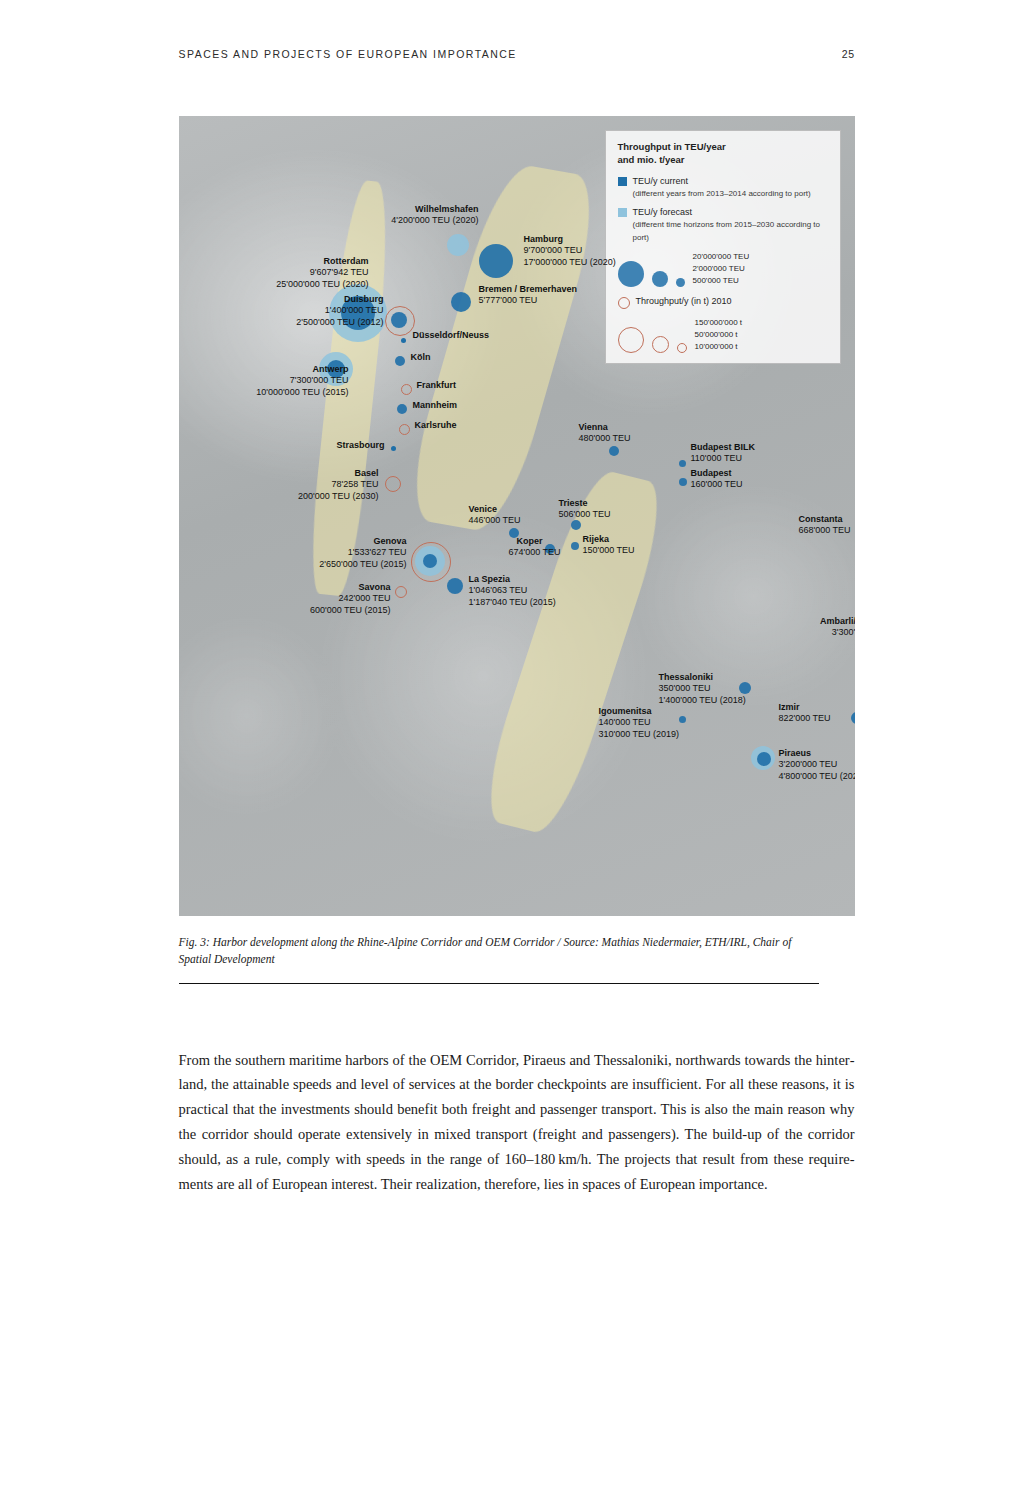Spaces and Projects of European Importance 25
Throughput in TEU/year
and mio. t/year
TEU/y current
(different years from 2013–2014 according to port)
TEU/y forecast
(different time horizons from 2015–2030 according to port)
20'000'000 TEU
2'000'000 TEU
500'000 TEU
Throughput/y (in t) 2010
150'000'000 t
50'000'000 t
10'000'000 t
Wilhelmshafen
4'200'000 TEU (2020)
Hamburg
9'700'000 TEU
17'000'000 TEU (2020)
Rotterdam
9'607'942 TEU
25'000'000 TEU (2020)
Bremen / Bremerhaven
5'777'000 TEU
Duisburg
1'400'000 TEU
2'500'000 TEU (2012)
Düsseldorf/Neuss
Köln
Antwerp
7'300'000 TEU
10'000'000 TEU (2015)
Frankfurt
Mannheim
Karlsruhe
Strasbourg
Basel
78'258 TEU
200'000 TEU (2030)
Vienna
480'000 TEU
Budapest BILK
110'000 TEU
Budapest
160'000 TEU
Venice
446'000 TEU
Trieste
506'000 TEU
Koper
674'000 TEU
Rijeka
150'000 TEU
Genova
1'533'627 TEU
2'650'000 TEU (2015)
Savona
242'000 TEU
600'000 TEU (2015)
La Spezia
1'046'063 TEU
1'187'040 TEU (2015)
Constanta
668'000 TEU
Ambarli/Istanbul
3'300'000 TEU
Thessaloniki
350'000 TEU
1'400'000 TEU (2018)
Izmir
822'000 TEU
Igoumenitsa
140'000 TEU
310'000 TEU (2019)
Piraeus
3'200'000 TEU
4'800'000 TEU (2020)
Antalya
170'000 TEU
→
Mersin
1'500'000 TEU
Fig. 3: Harbor development along the Rhine-Alpine Corridor and OEM Corridor / Source: Mathias Niedermaier, ETH/IRL, Chair of Spatial Development
From the southern maritime harbors of the OEM Corridor, Piraeus and Thessaloniki, northwards towards the hinterland, the attainable speeds and level of services at the border checkpoints are insufficient. For all these reasons, it is practical that the investments should benefit both freight and passenger transport. This is also the main reason why the corridor should operate extensively in mixed transport (freight and passengers). The build-up of the corridor should, as a rule, comply with speeds in the range of 160–180 km/h. The projects that result from these requirements are all of European interest. Their realization, therefore, lies in spaces of European importance.